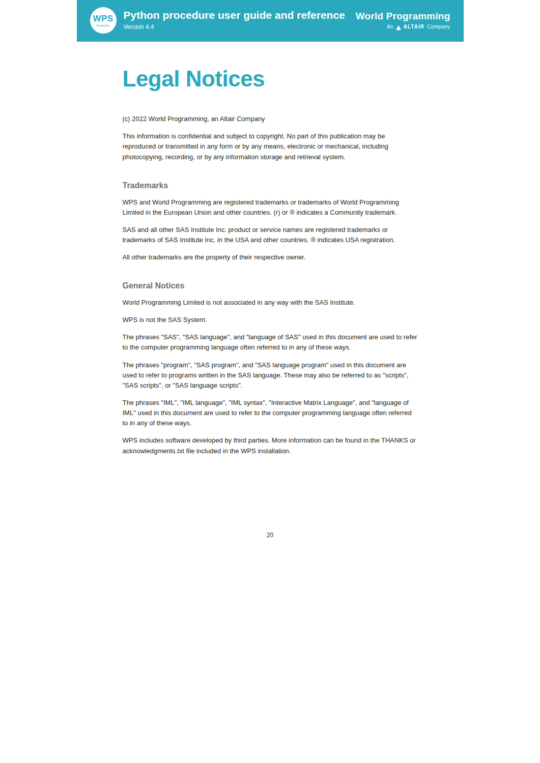WPS Analytics
Python procedure user guide and reference
Version 4.4
World Programming
An ALTAIR Company
Legal Notices
(c) 2022 World Programming, an Altair Company
This information is confidential and subject to copyright. No part of this publication may be reproduced or transmitted in any form or by any means, electronic or mechanical, including photocopying, recording, or by any information storage and retrieval system.
Trademarks
WPS and World Programming are registered trademarks or trademarks of World Programming Limited in the European Union and other countries. (r) or ® indicates a Community trademark.
SAS and all other SAS Institute Inc. product or service names are registered trademarks or trademarks of SAS Institute Inc. in the USA and other countries. ® indicates USA registration.
All other trademarks are the property of their respective owner.
General Notices
World Programming Limited is not associated in any way with the SAS Institute.
WPS is not the SAS System.
The phrases "SAS", "SAS language", and "language of SAS" used in this document are used to refer to the computer programming language often referred to in any of these ways.
The phrases "program", "SAS program", and "SAS language program" used in this document are used to refer to programs written in the SAS language. These may also be referred to as "scripts", "SAS scripts", or "SAS language scripts".
The phrases "IML", "IML language", "IML syntax", "Interactive Matrix Language", and "language of IML" used in this document are used to refer to the computer programming language often referred to in any of these ways.
WPS includes software developed by third parties. More information can be found in the THANKS or acknowledgments.txt file included in the WPS installation.
20